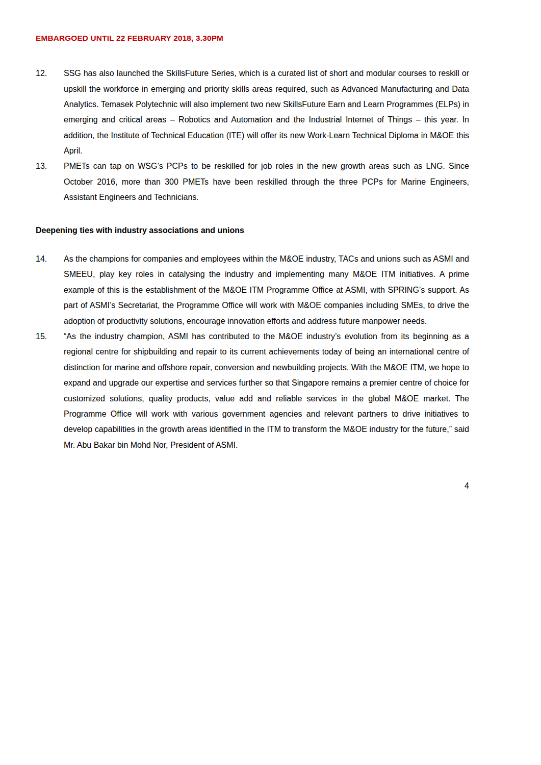EMBARGOED UNTIL 22 FEBRUARY 2018, 3.30PM
12.
SSG has also launched the SkillsFuture Series, which is a curated list of short and modular courses to reskill or upskill the workforce in emerging and priority skills areas required, such as Advanced Manufacturing and Data Analytics. Temasek Polytechnic will also implement two new SkillsFuture Earn and Learn Programmes (ELPs) in emerging and critical areas – Robotics and Automation and the Industrial Internet of Things – this year. In addition, the Institute of Technical Education (ITE) will offer its new Work-Learn Technical Diploma in M&OE this April.
13.
PMETs can tap on WSG’s PCPs to be reskilled for job roles in the new growth areas such as LNG. Since October 2016, more than 300 PMETs have been reskilled through the three PCPs for Marine Engineers, Assistant Engineers and Technicians.
Deepening ties with industry associations and unions
14.
As the champions for companies and employees within the M&OE industry, TACs and unions such as ASMI and SMEEU, play key roles in catalysing the industry and implementing many M&OE ITM initiatives. A prime example of this is the establishment of the M&OE ITM Programme Office at ASMI, with SPRING’s support. As part of ASMI’s Secretariat, the Programme Office will work with M&OE companies including SMEs, to drive the adoption of productivity solutions, encourage innovation efforts and address future manpower needs.
15.
“As the industry champion, ASMI has contributed to the M&OE industry’s evolution from its beginning as a regional centre for shipbuilding and repair to its current achievements today of being an international centre of distinction for marine and offshore repair, conversion and newbuilding projects. With the M&OE ITM, we hope to expand and upgrade our expertise and services further so that Singapore remains a premier centre of choice for customized solutions, quality products, value add and reliable services in the global M&OE market. The Programme Office will work with various government agencies and relevant partners to drive initiatives to develop capabilities in the growth areas identified in the ITM to transform the M&OE industry for the future,” said Mr. Abu Bakar bin Mohd Nor, President of ASMI.
4